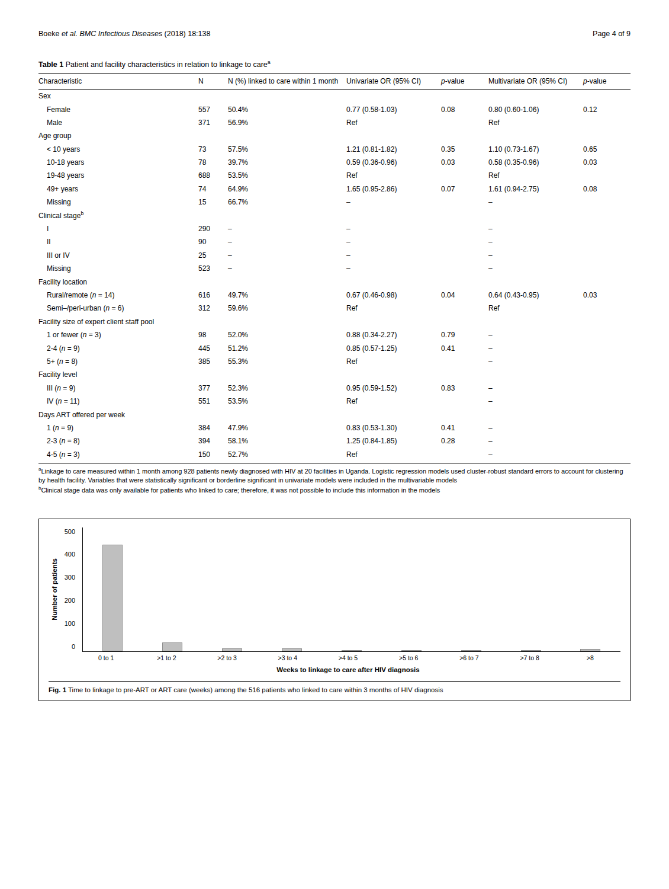Boeke et al. BMC Infectious Diseases (2018) 18:138
Page 4 of 9
Table 1 Patient and facility characteristics in relation to linkage to carea
| Characteristic | N | N (%) linked to care within 1 month | Univariate OR (95% CI) | p -value | Multivariate OR (95% CI) | p -value |
| --- | --- | --- | --- | --- | --- | --- |
| Sex | | | | | | |
| Female | 557 | 50.4% | 0.77 (0.58-1.03) | 0.08 | 0.80 (0.60-1.06) | 0.12 |
| Male | 371 | 56.9% | Ref | | Ref | |
| Age group | | | | | | |
| < 10 years | 73 | 57.5% | 1.21 (0.81-1.82) | 0.35 | 1.10 (0.73-1.67) | 0.65 |
| 10-18 years | 78 | 39.7% | 0.59 (0.36-0.96) | 0.03 | 0.58 (0.35-0.96) | 0.03 |
| 19-48 years | 688 | 53.5% | Ref | | Ref | |
| 49+ years | 74 | 64.9% | 1.65 (0.95-2.86) | 0.07 | 1.61 (0.94-2.75) | 0.08 |
| Missing | 15 | 66.7% | – | | – | |
| Clinical stage b | | | | | | |
| I | 290 | – | – | | – | |
| II | 90 | – | – | | – | |
| III or IV | 25 | – | – | | – | |
| Missing | 523 | – | – | | – | |
| Facility location | | | | | | |
| Rural/remote ( n = 14) | 616 | 49.7% | 0.67 (0.46-0.98) | 0.04 | 0.64 (0.43-0.95) | 0.03 |
| Semi–/peri-urban ( n = 6) | 312 | 59.6% | Ref | | Ref | |
| Facility size of expert client staff pool | | | | | | |
| 1 or fewer ( n = 3) | 98 | 52.0% | 0.88 (0.34-2.27) | 0.79 | – | |
| 2-4 ( n = 9) | 445 | 51.2% | 0.85 (0.57-1.25) | 0.41 | – | |
| 5+ ( n = 8) | 385 | 55.3% | Ref | | – | |
| Facility level | | | | | | |
| III ( n = 9) | 377 | 52.3% | 0.95 (0.59-1.52) | 0.83 | – | |
| IV ( n = 11) | 551 | 53.5% | Ref | | – | |
| Days ART offered per week | | | | | | |
| 1 ( n = 9) | 384 | 47.9% | 0.83 (0.53-1.30) | 0.41 | – | |
| 2-3 ( n = 8) | 394 | 58.1% | 1.25 (0.84-1.85) | 0.28 | – | |
| 4-5 ( n = 3) | 150 | 52.7% | Ref | | – | |
aLinkage to care measured within 1 month among 928 patients newly diagnosed with HIV at 20 facilities in Uganda. Logistic regression models used cluster-robust standard errors to account for clustering by health facility. Variables that were statistically significant or borderline significant in univariate models were included in the multivariable models
bClinical stage data was only available for patients who linked to care; therefore, it was not possible to include this information in the models
Number of patients
500
400
300
200
100
0
0 to 1 >1 to 2 >2 to 3 >3 to 4 >4 to 5 >5 to 6 >6 to 7 >7 to 8 >8
Weeks to linkage to care after HIV diagnosis
Fig. 1 Time to linkage to pre-ART or ART care (weeks) among the 516 patients who linked to care within 3 months of HIV diagnosis